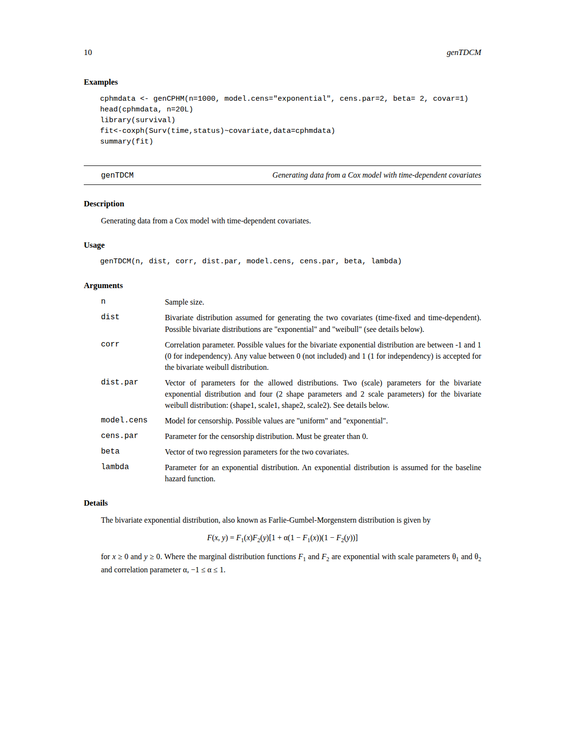10 genTDCM
Examples
cphmdata <- genCPHM(n=1000, model.cens="exponential", cens.par=2, beta= 2, covar=1)
head(cphmdata, n=20L)
library(survival)
fit<-coxph(Surv(time,status)~covariate,data=cphmdata)
summary(fit)
genTDCM Generating data from a Cox model with time-dependent covariates
Description
Generating data from a Cox model with time-dependent covariates.
Usage
genTDCM(n, dist, corr, dist.par, model.cens, cens.par, beta, lambda)
Arguments
n
Sample size.
dist
Bivariate distribution assumed for generating the two covariates (time-fixed and time-dependent). Possible bivariate distributions are "exponential" and "weibull" (see details below).
corr
Correlation parameter. Possible values for the bivariate exponential distribution are between -1 and 1 (0 for independency). Any value between 0 (not included) and 1 (1 for independency) is accepted for the bivariate weibull distribution.
dist.par
Vector of parameters for the allowed distributions. Two (scale) parameters for the bivariate exponential distribution and four (2 shape parameters and 2 scale parameters) for the bivariate weibull distribution: (shape1, scale1, shape2, scale2). See details below.
model.cens
Model for censorship. Possible values are "uniform" and "exponential".
cens.par
Parameter for the censorship distribution. Must be greater than 0.
beta
Vector of two regression parameters for the two covariates.
lambda
Parameter for an exponential distribution. An exponential distribution is assumed for the baseline hazard function.
Details
The bivariate exponential distribution, also known as Farlie-Gumbel-Morgenstern distribution is given by
F(x, y) = F1(x)F2(y)[1 + α(1 − F1(x))(1 − F2(y))]
for x ≥ 0 and y ≥ 0. Where the marginal distribution functions F1 and F2 are exponential with scale parameters θ1 and θ2 and correlation parameter α, −1 ≤ α ≤ 1.